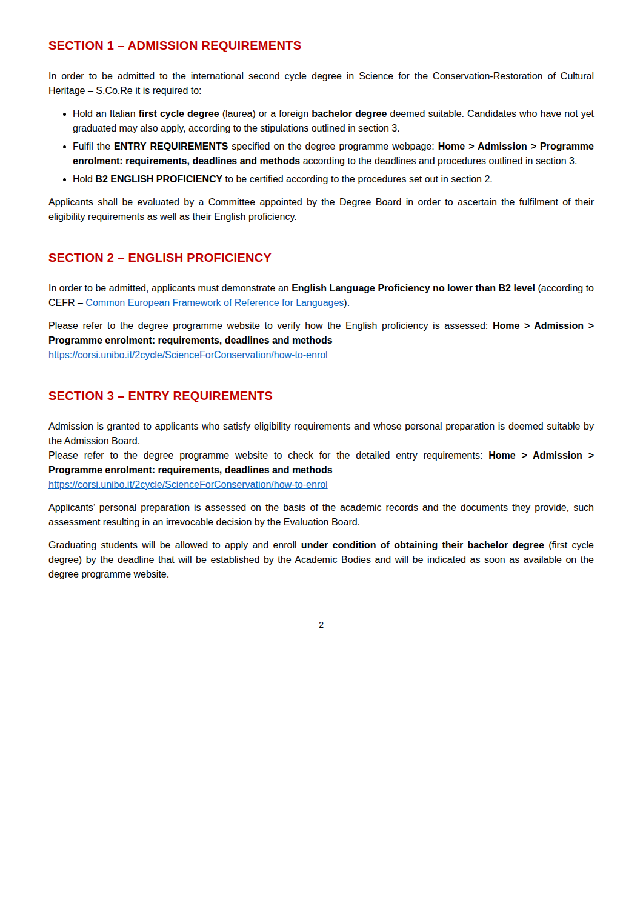SECTION 1 – ADMISSION REQUIREMENTS
In order to be admitted to the international second cycle degree in Science for the Conservation-Restoration of Cultural Heritage – S.Co.Re it is required to:
Hold an Italian first cycle degree (laurea) or a foreign bachelor degree deemed suitable. Candidates who have not yet graduated may also apply, according to the stipulations outlined in section 3.
Fulfil the ENTRY REQUIREMENTS specified on the degree programme webpage: Home > Admission > Programme enrolment: requirements, deadlines and methods according to the deadlines and procedures outlined in section 3.
Hold B2 ENGLISH PROFICIENCY to be certified according to the procedures set out in section 2.
Applicants shall be evaluated by a Committee appointed by the Degree Board in order to ascertain the fulfilment of their eligibility requirements as well as their English proficiency.
SECTION 2 – ENGLISH PROFICIENCY
In order to be admitted, applicants must demonstrate an English Language Proficiency no lower than B2 level (according to CEFR – Common European Framework of Reference for Languages).
Please refer to the degree programme website to verify how the English proficiency is assessed: Home > Admission > Programme enrolment: requirements, deadlines and methods
https://corsi.unibo.it/2cycle/ScienceForConservation/how-to-enrol
SECTION 3 – ENTRY REQUIREMENTS
Admission is granted to applicants who satisfy eligibility requirements and whose personal preparation is deemed suitable by the Admission Board.
Please refer to the degree programme website to check for the detailed entry requirements: Home > Admission > Programme enrolment: requirements, deadlines and methods
https://corsi.unibo.it/2cycle/ScienceForConservation/how-to-enrol
Applicants’ personal preparation is assessed on the basis of the academic records and the documents they provide, such assessment resulting in an irrevocable decision by the Evaluation Board.
Graduating students will be allowed to apply and enroll under condition of obtaining their bachelor degree (first cycle degree) by the deadline that will be established by the Academic Bodies and will be indicated as soon as available on the degree programme website.
2